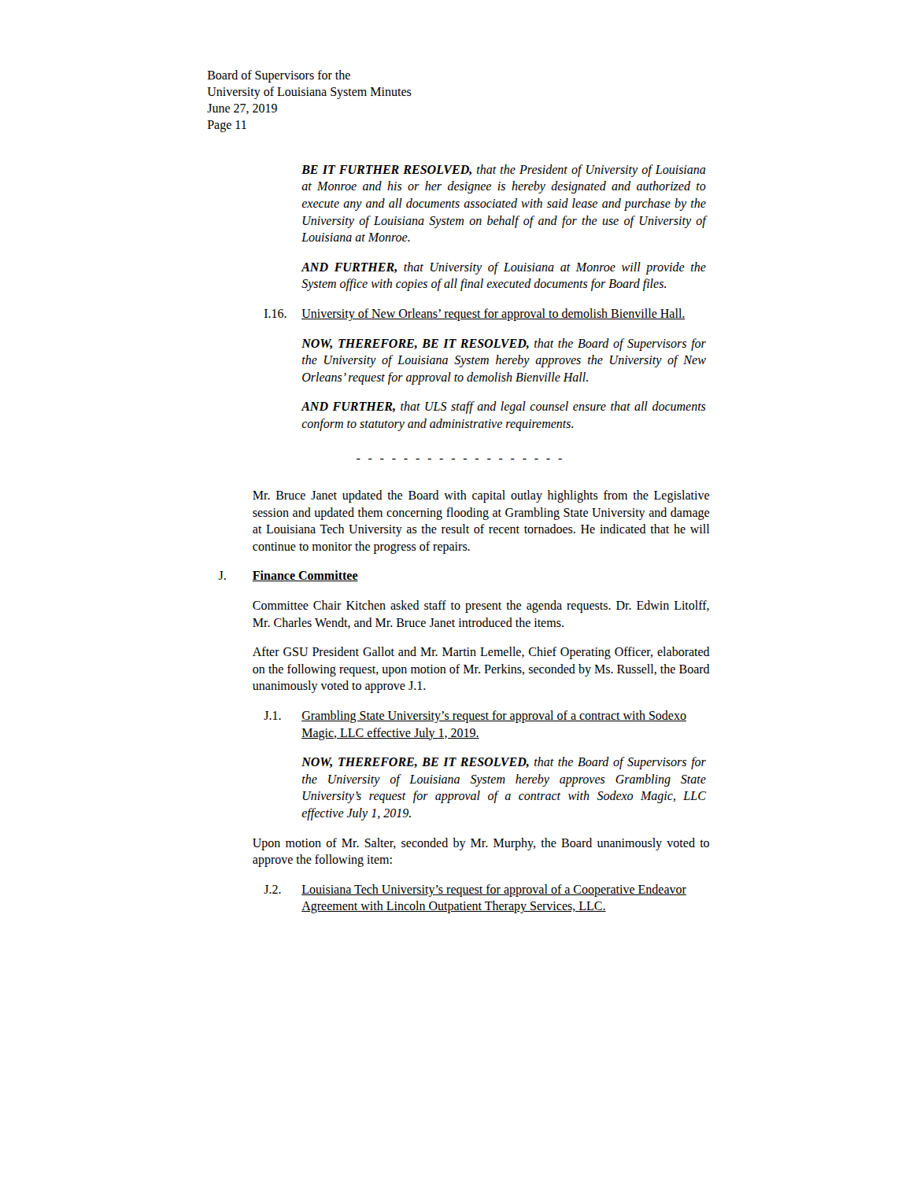Board of Supervisors for the
University of Louisiana System Minutes
June 27, 2019
Page 11
BE IT FURTHER RESOLVED, that the President of University of Louisiana at Monroe and his or her designee is hereby designated and authorized to execute any and all documents associated with said lease and purchase by the University of Louisiana System on behalf of and for the use of University of Louisiana at Monroe.
AND FURTHER, that University of Louisiana at Monroe will provide the System office with copies of all final executed documents for Board files.
I.16.
University of New Orleans’ request for approval to demolish Bienville Hall.
NOW, THEREFORE, BE IT RESOLVED, that the Board of Supervisors for the University of Louisiana System hereby approves the University of New Orleans’ request for approval to demolish Bienville Hall.
AND FURTHER, that ULS staff and legal counsel ensure that all documents conform to statutory and administrative requirements.
- - - - - - - - - - - - - - - - - -
Mr. Bruce Janet updated the Board with capital outlay highlights from the Legislative session and updated them concerning flooding at Grambling State University and damage at Louisiana Tech University as the result of recent tornadoes. He indicated that he will continue to monitor the progress of repairs.
J.
Finance Committee
Committee Chair Kitchen asked staff to present the agenda requests. Dr. Edwin Litolff, Mr. Charles Wendt, and Mr. Bruce Janet introduced the items.
After GSU President Gallot and Mr. Martin Lemelle, Chief Operating Officer, elaborated on the following request, upon motion of Mr. Perkins, seconded by Ms. Russell, the Board unanimously voted to approve J.1.
J.1.
Grambling State University’s request for approval of a contract with Sodexo Magic, LLC effective July 1, 2019.
NOW, THEREFORE, BE IT RESOLVED, that the Board of Supervisors for the University of Louisiana System hereby approves Grambling State University’s request for approval of a contract with Sodexo Magic, LLC effective July 1, 2019.
Upon motion of Mr. Salter, seconded by Mr. Murphy, the Board unanimously voted to approve the following item:
J.2.
Louisiana Tech University’s request for approval of a Cooperative Endeavor Agreement with Lincoln Outpatient Therapy Services, LLC.